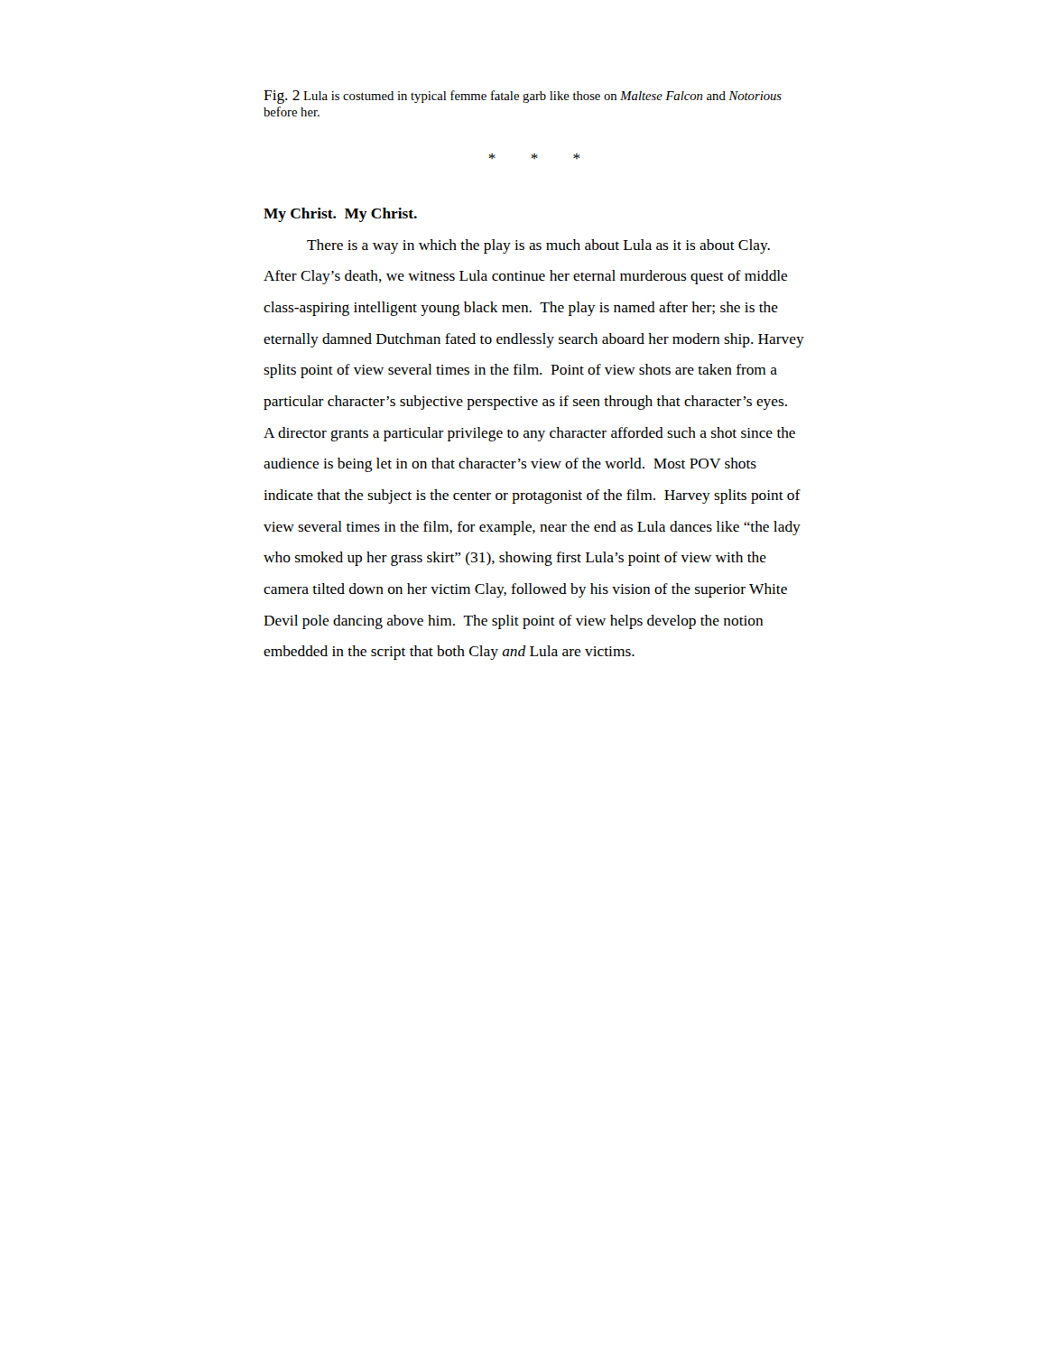Fig. 2 Lula is costumed in typical femme fatale garb like those on Maltese Falcon and Notorious before her.
***
My Christ. My Christ.
There is a way in which the play is as much about Lula as it is about Clay. After Clay’s death, we witness Lula continue her eternal murderous quest of middle class-aspiring intelligent young black men. The play is named after her; she is the eternally damned Dutchman fated to endlessly search aboard her modern ship. Harvey splits point of view several times in the film. Point of view shots are taken from a particular character’s subjective perspective as if seen through that character’s eyes. A director grants a particular privilege to any character afforded such a shot since the audience is being let in on that character’s view of the world. Most POV shots indicate that the subject is the center or protagonist of the film. Harvey splits point of view several times in the film, for example, near the end as Lula dances like “the lady who smoked up her grass skirt” (31), showing first Lula’s point of view with the camera tilted down on her victim Clay, followed by his vision of the superior White Devil pole dancing above him. The split point of view helps develop the notion embedded in the script that both Clay and Lula are victims.